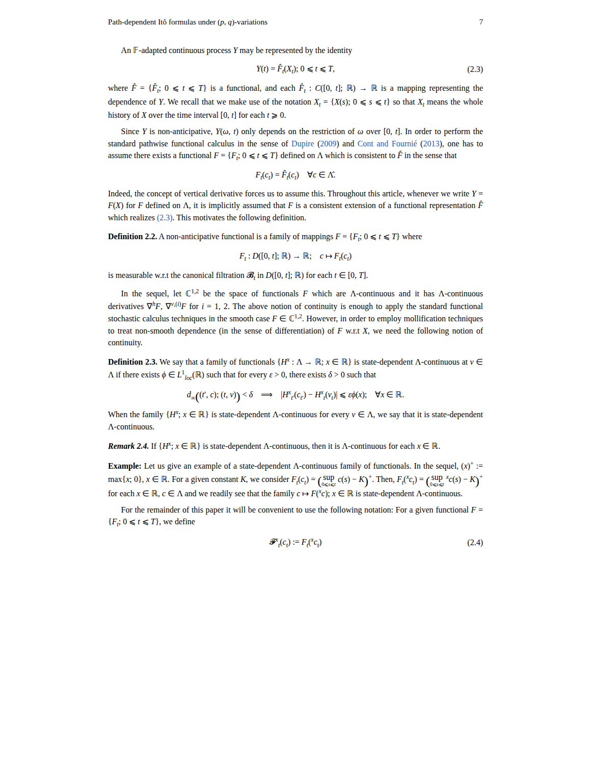Path-dependent Itô formulas under (p, q)-variations 7
An 𝔽-adapted continuous process Y may be represented by the identity
Y(t) = F̂t(Xt); 0 ⩽ t ⩽ T, (2.3)
where F̂ = {F̂t; 0 ⩽ t ⩽ T} is a functional, and each F̂t : C([0, t]; ℝ) → ℝ is a mapping representing the dependence of Y. We recall that we make use of the notation Xt = {X(s); 0 ⩽ s ⩽ t} so that Xt means the whole history of X over the time interval [0, t] for each t ⩾ 0.
Since Y is non-anticipative, Y(ω, t) only depends on the restriction of ω over [0, t]. In order to perform the standard pathwise functional calculus in the sense of Dupire (2009) and Cont and Fournié (2013), one has to assume there exists a functional F = {Ft; 0 ⩽ t ⩽ T} defined on Λ which is consistent to F̂ in the sense that
Ft(ct) = F̂t(ct) ∀c ∈ Λ̂.
Indeed, the concept of vertical derivative forces us to assume this. Throughout this article, whenever we write Y = F(X) for F defined on Λ, it is implicitly assumed that F is a consistent extension of a functional representation F̂ which realizes (2.3). This motivates the following definition.
Definition 2.2. A non-anticipative functional is a family of mappings F = {Ft; 0 ⩽ t ⩽ T} where
Ft : D([0, t]; ℝ) → ℝ; c ↦ Ft(ct)
is measurable w.r.t the canonical filtration 𝓑t in D([0, t]; ℝ) for each t ∈ [0, T].
In the sequel, let ℂ1,2 be the space of functionals F which are Λ-continuous and it has Λ-continuous derivatives ∇hF, ∇v,(i) F for i = 1, 2. The above notion of continuity is enough to apply the standard functional stochastic calculus techniques in the smooth case F ∈ ℂ1,2. However, in order to employ mollification techniques to treat non-smooth dependence (in the sense of differentiation) of F w.r.t X, we need the following notion of continuity.
Definition 2.3. We say that a family of functionals {Hx : Λ → ℝ; x ∈ ℝ} is state-dependent Λ-continuous at v ∈ Λ if there exists ϕ ∈ L 1 loc(ℝ) such that for every ε > 0, there exists δ > 0 such that
d∞((t′, c); (t, v)) < δ ⟹ |Hxt′(ct′) − Hxt(vt)| ⩽ εϕ(x); ∀x ∈ ℝ.
When the family {Hx; x ∈ ℝ} is state-dependent Λ-continuous for every v ∈ Λ, we say that it is state-dependent Λ-continuous.
Remark 2.4. If {Hx; x ∈ ℝ} is state-dependent Λ-continuous, then it is Λ-continuous for each x ∈ ℝ.
Example: Let us give an example of a state-dependent Λ-continuous family of functionals. In the sequel, (x)+ := max{x; 0}, x ∈ ℝ. For a given constant K, we consider Ft(ct) = (sup 0⩽s⩽t c(s) − K)+. Then, Ft(xct) = (sup 0⩽s⩽t xc(s) − K)+ for each x ∈ ℝ, c ∈ Λ and we readily see that the family c ↦ F(xc); x ∈ ℝ is state-dependent Λ-continuous.
For the remainder of this paper it will be convenient to use the following notation: For a given functional F = {Ft; 0 ⩽ t ⩽ T}, we define
𝓕xt(ct) := Ft(xct) (2.4)